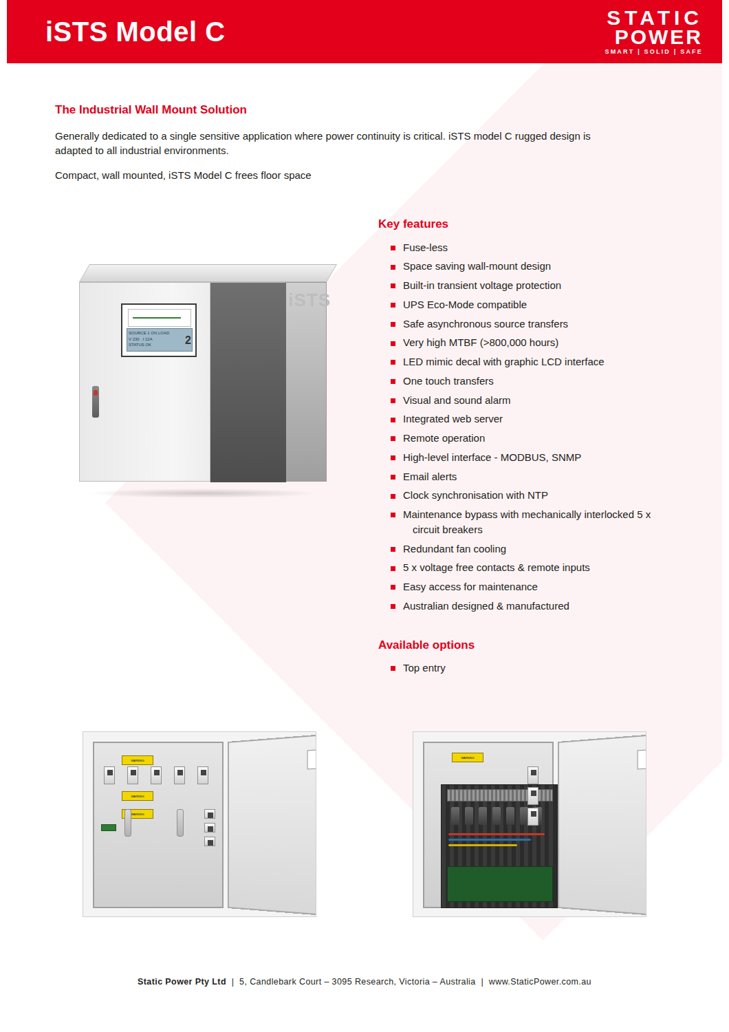iSTS Model C
STATIC POWER SMART | SOLID | SAFE
The Industrial Wall Mount Solution
Generally dedicated to a single sensitive application where power continuity is critical. iSTS model C rugged design is adapted to all industrial environments.
Compact, wall mounted, iSTS Model C frees floor space
SOURCE 1 ON LOAD
V 230 I 12A
STATUS OK
2
iSTS
Key features
Fuse-less
Space saving wall-mount design
Built-in transient voltage protection
UPS Eco-Mode compatible
Safe asynchronous source transfers
Very high MTBF (>800,000 hours)
LED mimic decal with graphic LCD interface
One touch transfers
Visual and sound alarm
Integrated web server
Remote operation
High-level interface - MODBUS, SNMP
Email alerts
Clock synchronisation with NTP
Maintenance bypass with mechanically interlocked 5 xcircuit breakers
Redundant fan cooling
5 x voltage free contacts & remote inputs
Easy access for maintenance
Australian designed & manufactured
Available options
Top entry
WARNING
WARNING
WARNING
WARNING
Static Power Pty Ltd | 5, Candlebark Court – 3095 Research, Victoria – Australia | www.StaticPower.com.au